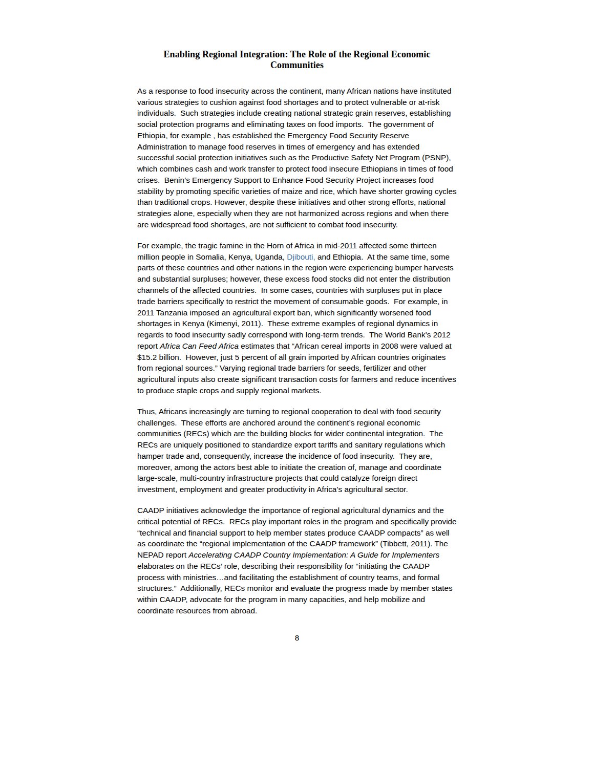Enabling Regional Integration: The Role of the Regional Economic Communities
As a response to food insecurity across the continent, many African nations have instituted various strategies to cushion against food shortages and to protect vulnerable or at-risk individuals. Such strategies include creating national strategic grain reserves, establishing social protection programs and eliminating taxes on food imports. The government of Ethiopia, for example , has established the Emergency Food Security Reserve Administration to manage food reserves in times of emergency and has extended successful social protection initiatives such as the Productive Safety Net Program (PSNP), which combines cash and work transfer to protect food insecure Ethiopians in times of food crises. Benin’s Emergency Support to Enhance Food Security Project increases food stability by promoting specific varieties of maize and rice, which have shorter growing cycles than traditional crops. However, despite these initiatives and other strong efforts, national strategies alone, especially when they are not harmonized across regions and when there are widespread food shortages, are not sufficient to combat food insecurity.
For example, the tragic famine in the Horn of Africa in mid-2011 affected some thirteen million people in Somalia, Kenya, Uganda, Djibouti, and Ethiopia. At the same time, some parts of these countries and other nations in the region were experiencing bumper harvests and substantial surpluses; however, these excess food stocks did not enter the distribution channels of the affected countries. In some cases, countries with surpluses put in place trade barriers specifically to restrict the movement of consumable goods. For example, in 2011 Tanzania imposed an agricultural export ban, which significantly worsened food shortages in Kenya (Kimenyi, 2011). These extreme examples of regional dynamics in regards to food insecurity sadly correspond with long-term trends. The World Bank’s 2012 report Africa Can Feed Africa estimates that “African cereal imports in 2008 were valued at $15.2 billion. However, just 5 percent of all grain imported by African countries originates from regional sources.” Varying regional trade barriers for seeds, fertilizer and other agricultural inputs also create significant transaction costs for farmers and reduce incentives to produce staple crops and supply regional markets.
Thus, Africans increasingly are turning to regional cooperation to deal with food security challenges. These efforts are anchored around the continent’s regional economic communities (RECs) which are the building blocks for wider continental integration. The RECs are uniquely positioned to standardize export tariffs and sanitary regulations which hamper trade and, consequently, increase the incidence of food insecurity. They are, moreover, among the actors best able to initiate the creation of, manage and coordinate large-scale, multi-country infrastructure projects that could catalyze foreign direct investment, employment and greater productivity in Africa’s agricultural sector.
CAADP initiatives acknowledge the importance of regional agricultural dynamics and the critical potential of RECs. RECs play important roles in the program and specifically provide “technical and financial support to help member states produce CAADP compacts” as well as coordinate the “regional implementation of the CAADP framework” (Tibbett, 2011). The NEPAD report Accelerating CAADP Country Implementation: A Guide for Implementers elaborates on the RECs’ role, describing their responsibility for “initiating the CAADP process with ministries…and facilitating the establishment of country teams, and formal structures.” Additionally, RECs monitor and evaluate the progress made by member states within CAADP, advocate for the program in many capacities, and help mobilize and coordinate resources from abroad.
8